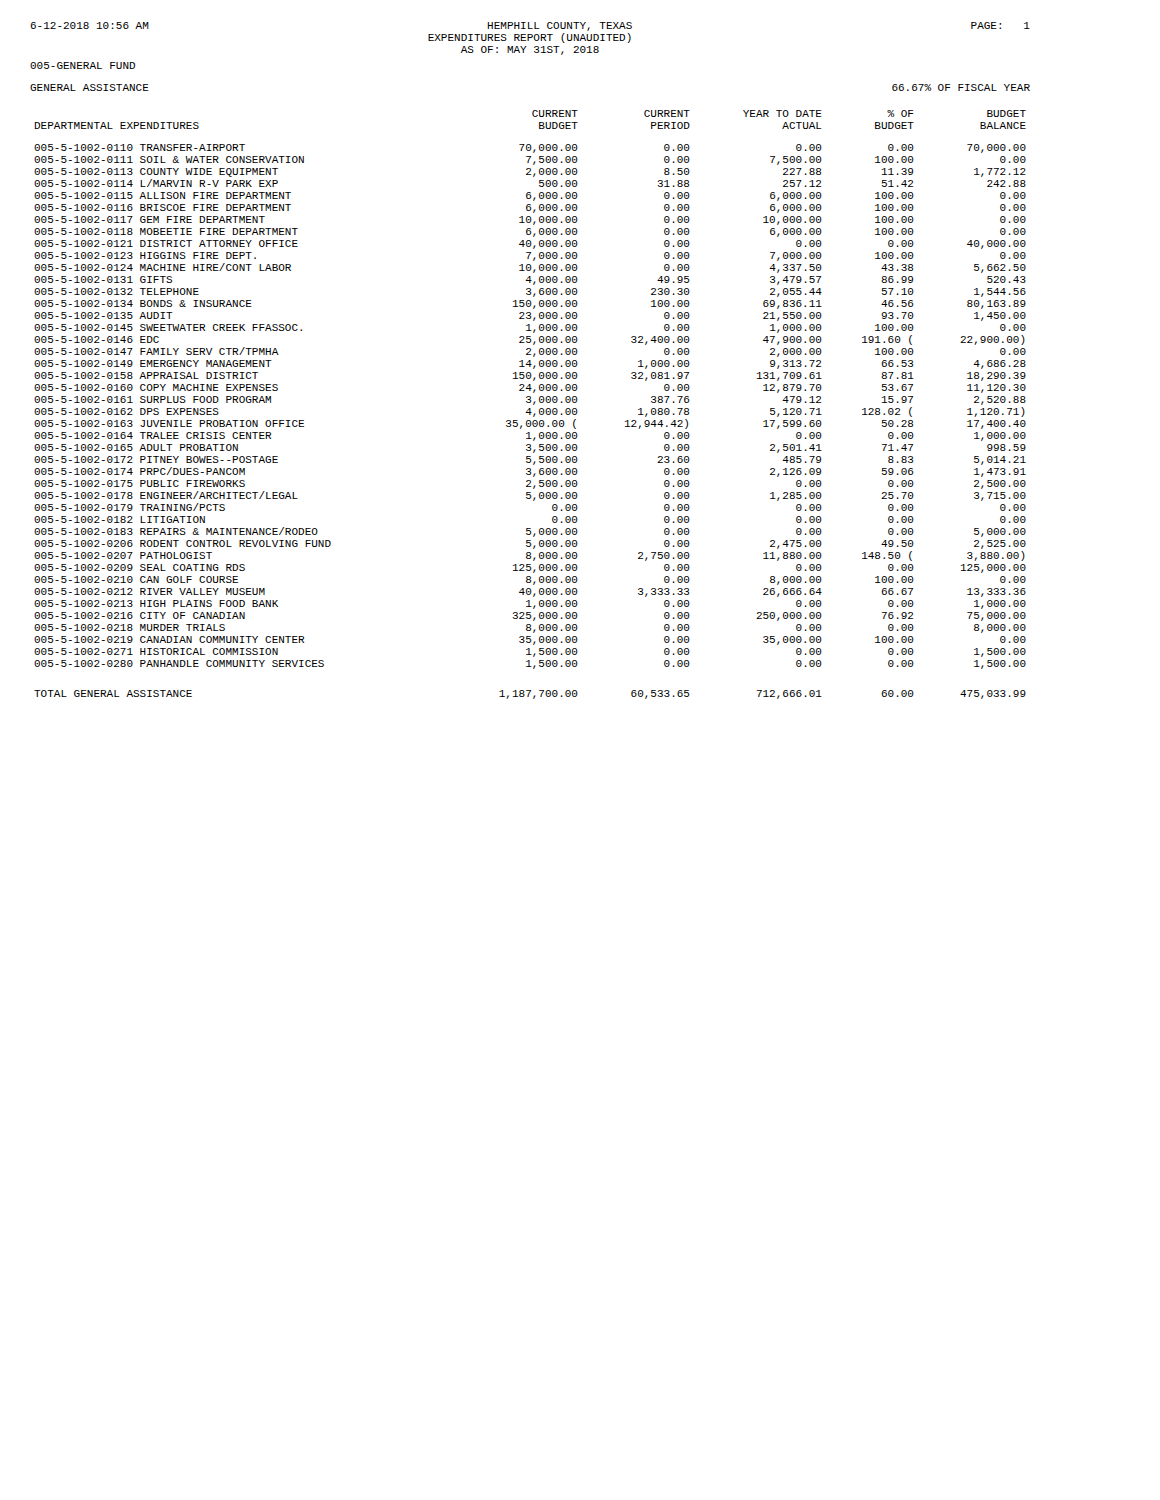6-12-2018 10:56 AM HEMPHILL COUNTY, TEXAS PAGE: 1
EXPENDITURES REPORT (UNAUDITED)
AS OF: MAY 31ST, 2018
005-GENERAL FUND
GENERAL ASSISTANCE 66.67% OF FISCAL YEAR
| | CURRENT | CURRENT | YEAR TO DATE | % OF | BUDGET |
| --- | --- | --- | --- | --- | --- |
| DEPARTMENTAL EXPENDITURES | BUDGET | PERIOD | ACTUAL | BUDGET | BALANCE |
| 005-5-1002-0110 TRANSFER-AIRPORT | 70,000.00 | 0.00 | 0.00 | 0.00 | 70,000.00 |
| 005-5-1002-0111 SOIL & WATER CONSERVATION | 7,500.00 | 0.00 | 7,500.00 | 100.00 | 0.00 |
| 005-5-1002-0113 COUNTY WIDE EQUIPMENT | 2,000.00 | 8.50 | 227.88 | 11.39 | 1,772.12 |
| 005-5-1002-0114 L/MARVIN R-V PARK EXP | 500.00 | 31.88 | 257.12 | 51.42 | 242.88 |
| 005-5-1002-0115 ALLISON FIRE DEPARTMENT | 6,000.00 | 0.00 | 6,000.00 | 100.00 | 0.00 |
| 005-5-1002-0116 BRISCOE FIRE DEPARTMENT | 6,000.00 | 0.00 | 6,000.00 | 100.00 | 0.00 |
| 005-5-1002-0117 GEM FIRE DEPARTMENT | 10,000.00 | 0.00 | 10,000.00 | 100.00 | 0.00 |
| 005-5-1002-0118 MOBEETIE FIRE DEPARTMENT | 6,000.00 | 0.00 | 6,000.00 | 100.00 | 0.00 |
| 005-5-1002-0121 DISTRICT ATTORNEY OFFICE | 40,000.00 | 0.00 | 0.00 | 0.00 | 40,000.00 |
| 005-5-1002-0123 HIGGINS FIRE DEPT. | 7,000.00 | 0.00 | 7,000.00 | 100.00 | 0.00 |
| 005-5-1002-0124 MACHINE HIRE/CONT LABOR | 10,000.00 | 0.00 | 4,337.50 | 43.38 | 5,662.50 |
| 005-5-1002-0131 GIFTS | 4,000.00 | 49.95 | 3,479.57 | 86.99 | 520.43 |
| 005-5-1002-0132 TELEPHONE | 3,600.00 | 230.30 | 2,055.44 | 57.10 | 1,544.56 |
| 005-5-1002-0134 BONDS & INSURANCE | 150,000.00 | 100.00 | 69,836.11 | 46.56 | 80,163.89 |
| 005-5-1002-0135 AUDIT | 23,000.00 | 0.00 | 21,550.00 | 93.70 | 1,450.00 |
| 005-5-1002-0145 SWEETWATER CREEK FFASSOC. | 1,000.00 | 0.00 | 1,000.00 | 100.00 | 0.00 |
| 005-5-1002-0146 EDC | 25,000.00 | 32,400.00 | 47,900.00 | 191.60 ( | 22,900.00) |
| 005-5-1002-0147 FAMILY SERV CTR/TPMHA | 2,000.00 | 0.00 | 2,000.00 | 100.00 | 0.00 |
| 005-5-1002-0149 EMERGENCY MANAGEMENT | 14,000.00 | 1,000.00 | 9,313.72 | 66.53 | 4,686.28 |
| 005-5-1002-0158 APPRAISAL DISTRICT | 150,000.00 | 32,081.97 | 131,709.61 | 87.81 | 18,290.39 |
| 005-5-1002-0160 COPY MACHINE EXPENSES | 24,000.00 | 0.00 | 12,879.70 | 53.67 | 11,120.30 |
| 005-5-1002-0161 SURPLUS FOOD PROGRAM | 3,000.00 | 387.76 | 479.12 | 15.97 | 2,520.88 |
| 005-5-1002-0162 DPS EXPENSES | 4,000.00 | 1,080.78 | 5,120.71 | 128.02 ( | 1,120.71) |
| 005-5-1002-0163 JUVENILE PROBATION OFFICE | 35,000.00 ( | 12,944.42) | 17,599.60 | 50.28 | 17,400.40 |
| 005-5-1002-0164 TRALEE CRISIS CENTER | 1,000.00 | 0.00 | 0.00 | 0.00 | 1,000.00 |
| 005-5-1002-0165 ADULT PROBATION | 3,500.00 | 0.00 | 2,501.41 | 71.47 | 998.59 |
| 005-5-1002-0172 PITNEY BOWES--POSTAGE | 5,500.00 | 23.60 | 485.79 | 8.83 | 5,014.21 |
| 005-5-1002-0174 PRPC/DUES-PANCOM | 3,600.00 | 0.00 | 2,126.09 | 59.06 | 1,473.91 |
| 005-5-1002-0175 PUBLIC FIREWORKS | 2,500.00 | 0.00 | 0.00 | 0.00 | 2,500.00 |
| 005-5-1002-0178 ENGINEER/ARCHITECT/LEGAL | 5,000.00 | 0.00 | 1,285.00 | 25.70 | 3,715.00 |
| 005-5-1002-0179 TRAINING/PCTS | 0.00 | 0.00 | 0.00 | 0.00 | 0.00 |
| 005-5-1002-0182 LITIGATION | 0.00 | 0.00 | 0.00 | 0.00 | 0.00 |
| 005-5-1002-0183 REPAIRS & MAINTENANCE/RODEO | 5,000.00 | 0.00 | 0.00 | 0.00 | 5,000.00 |
| 005-5-1002-0206 RODENT CONTROL REVOLVING FUND | 5,000.00 | 0.00 | 2,475.00 | 49.50 | 2,525.00 |
| 005-5-1002-0207 PATHOLOGIST | 8,000.00 | 2,750.00 | 11,880.00 | 148.50 ( | 3,880.00) |
| 005-5-1002-0209 SEAL COATING RDS | 125,000.00 | 0.00 | 0.00 | 0.00 | 125,000.00 |
| 005-5-1002-0210 CAN GOLF COURSE | 8,000.00 | 0.00 | 8,000.00 | 100.00 | 0.00 |
| 005-5-1002-0212 RIVER VALLEY MUSEUM | 40,000.00 | 3,333.33 | 26,666.64 | 66.67 | 13,333.36 |
| 005-5-1002-0213 HIGH PLAINS FOOD BANK | 1,000.00 | 0.00 | 0.00 | 0.00 | 1,000.00 |
| 005-5-1002-0216 CITY OF CANADIAN | 325,000.00 | 0.00 | 250,000.00 | 76.92 | 75,000.00 |
| 005-5-1002-0218 MURDER TRIALS | 8,000.00 | 0.00 | 0.00 | 0.00 | 8,000.00 |
| 005-5-1002-0219 CANADIAN COMMUNITY CENTER | 35,000.00 | 0.00 | 35,000.00 | 100.00 | 0.00 |
| 005-5-1002-0271 HISTORICAL COMMISSION | 1,500.00 | 0.00 | 0.00 | 0.00 | 1,500.00 |
| 005-5-1002-0280 PANHANDLE COMMUNITY SERVICES | 1,500.00 | 0.00 | 0.00 | 0.00 | 1,500.00 |
| TOTAL GENERAL ASSISTANCE | 1,187,700.00 | 60,533.65 | 712,666.01 | 60.00 | 475,033.99 |